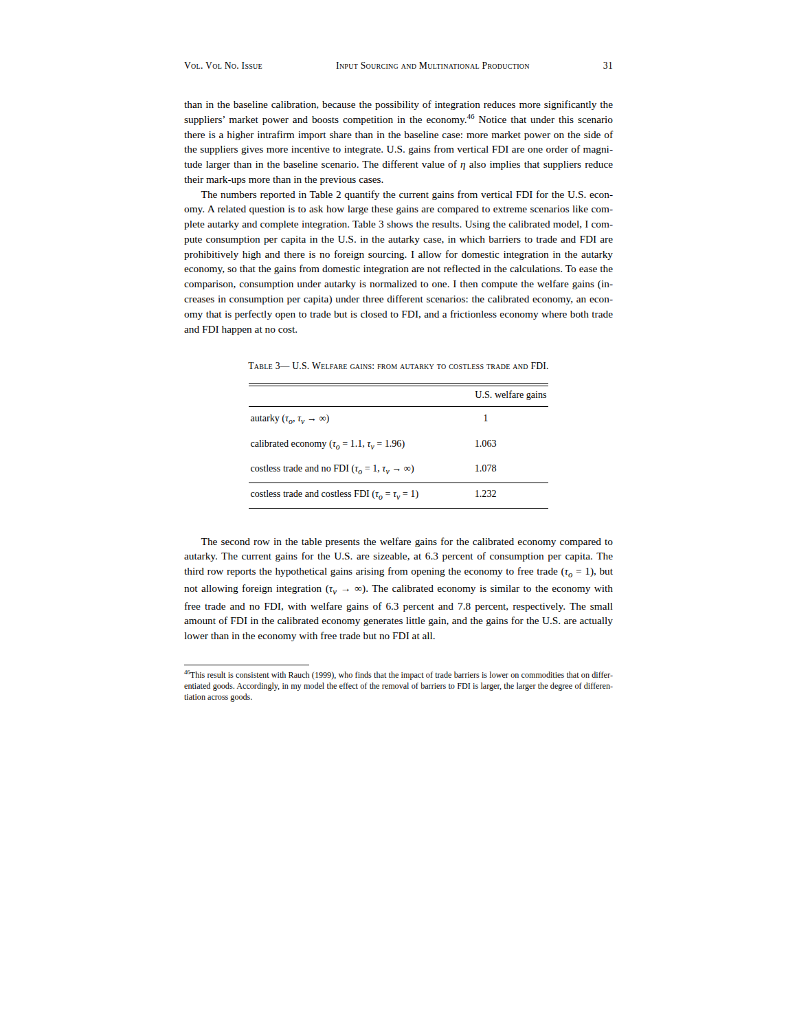Vol. Vol No. Issue Input Sourcing and Multinational Production 31
than in the baseline calibration, because the possibility of integration reduces more significantly the suppliers’ market power and boosts competition in the economy.46 Notice that under this scenario there is a higher intrafirm import share than in the baseline case: more market power on the side of the suppliers gives more incentive to integrate. U.S. gains from vertical FDI are one order of magnitude larger than in the baseline scenario. The different value of η also implies that suppliers reduce their mark-ups more than in the previous cases.
The numbers reported in Table 2 quantify the current gains from vertical FDI for the U.S. economy. A related question is to ask how large these gains are compared to extreme scenarios like complete autarky and complete integration. Table 3 shows the results. Using the calibrated model, I compute consumption per capita in the U.S. in the autarky case, in which barriers to trade and FDI are prohibitively high and there is no foreign sourcing. I allow for domestic integration in the autarky economy, so that the gains from domestic integration are not reflected in the calculations. To ease the comparison, consumption under autarky is normalized to one. I then compute the welfare gains (increases in consumption per capita) under three different scenarios: the calibrated economy, an economy that is perfectly open to trade but is closed to FDI, and a frictionless economy where both trade and FDI happen at no cost.
Table 3— U.S. Welfare gains: from autarky to costless trade and FDI.
| | U.S. welfare gains |
| --- | --- |
| autarky ( τ o , τ v → ∞ ) | 1 |
| calibrated economy ( τ o = 1.1, τ v = 1.96) | 1.063 |
| costless trade and no FDI ( τ o = 1, τ v → ∞ ) | 1.078 |
| costless trade and costless FDI ( τ o = τ v = 1) | 1.232 |
The second row in the table presents the welfare gains for the calibrated economy compared to autarky. The current gains for the U.S. are sizeable, at 6.3 percent of consumption per capita. The third row reports the hypothetical gains arising from opening the economy to free trade (τo = 1), but not allowing foreign integration (τv → ∞). The calibrated economy is similar to the economy with free trade and no FDI, with welfare gains of 6.3 percent and 7.8 percent, respectively. The small amount of FDI in the calibrated economy generates little gain, and the gains for the U.S. are actually lower than in the economy with free trade but no FDI at all.
46This result is consistent with Rauch (1999), who finds that the impact of trade barriers is lower on commodities that on differentiated goods. Accordingly, in my model the effect of the removal of barriers to FDI is larger, the larger the degree of differentiation across goods.